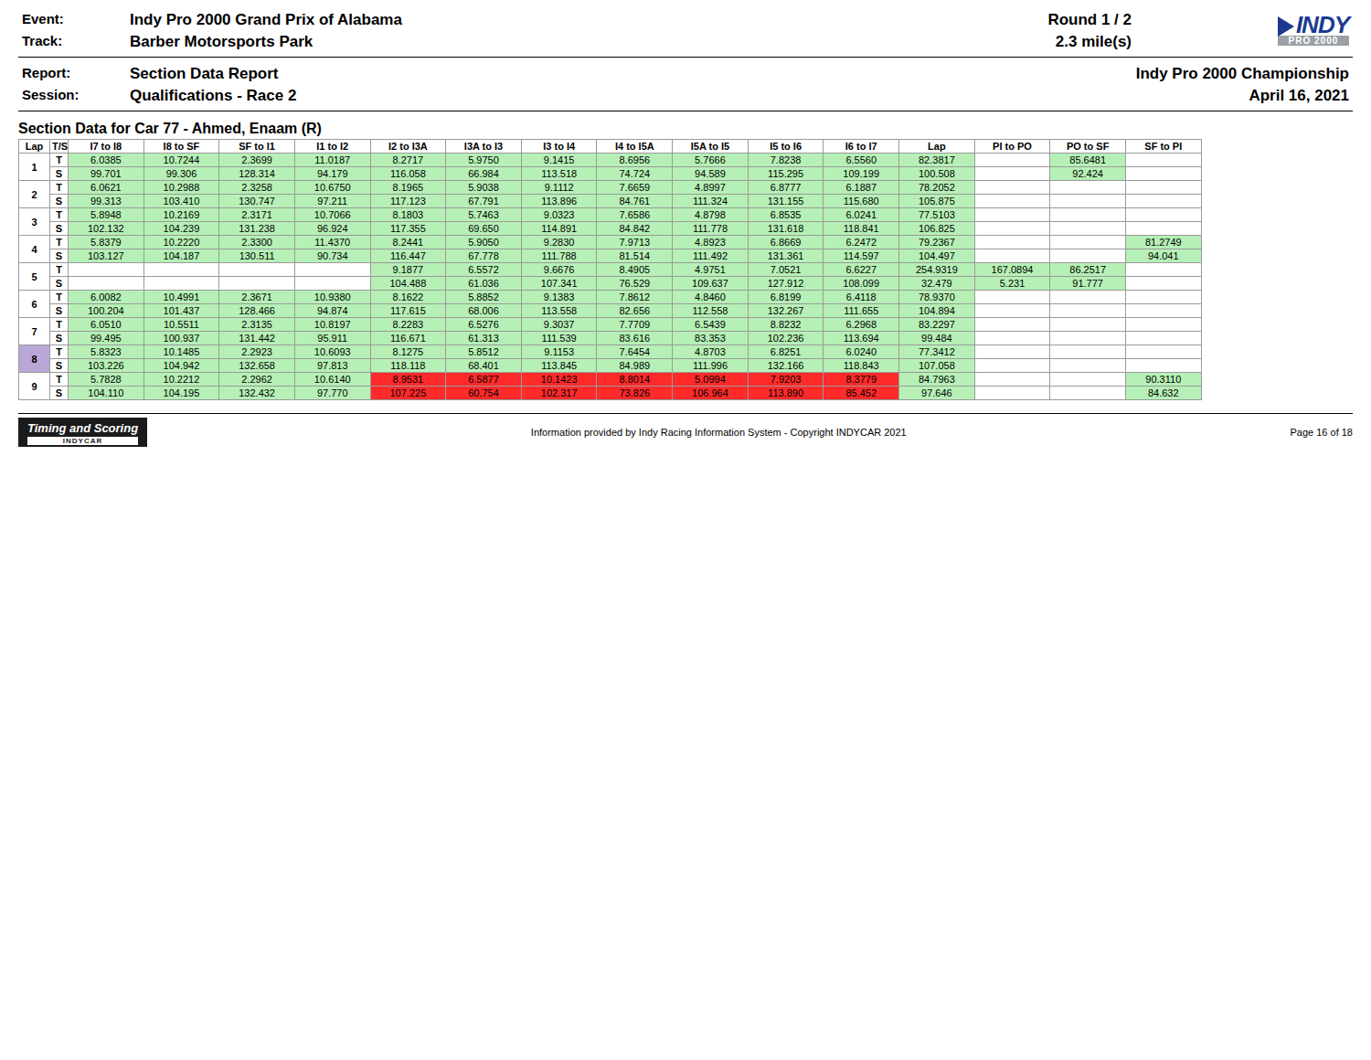| Event: | Indy Pro 2000 Grand Prix of Alabama | Round 1 / 2 | INDY PRO 2000 |
| Track: | Barber Motorsports Park | 2.3 mile(s) |
| Report: | Section Data Report | Indy Pro 2000 Championship |
| Session: | Qualifications - Race 2 | April 16, 2021 |
Section Data for Car 77 - Ahmed, Enaam (R)
| Lap | T/S | I7 to I8 | I8 to SF | SF to I1 | I1 to I2 | I2 to I3A | I3A to I3 | I3 to I4 | I4 to I5A | I5A to I5 | I5 to I6 | I6 to I7 | Lap | PI to PO | PO to SF | SF to PI |
| --- | --- | --- | --- | --- | --- | --- | --- | --- | --- | --- | --- | --- | --- | --- | --- | --- |
| 1 | T | 6.0385 | 10.7244 | 2.3699 | 11.0187 | 8.2717 | 5.9750 | 9.1415 | 8.6956 | 5.7666 | 7.8238 | 6.5560 | 82.3817 | | 85.6481 | |
| S | 99.701 | 99.306 | 128.314 | 94.179 | 116.058 | 66.984 | 113.518 | 74.724 | 94.589 | 115.295 | 109.199 | 100.508 | | 92.424 | |
| 2 | T | 6.0621 | 10.2988 | 2.3258 | 10.6750 | 8.1965 | 5.9038 | 9.1112 | 7.6659 | 4.8997 | 6.8777 | 6.1887 | 78.2052 | | | |
| S | 99.313 | 103.410 | 130.747 | 97.211 | 117.123 | 67.791 | 113.896 | 84.761 | 111.324 | 131.155 | 115.680 | 105.875 | | | |
| 3 | T | 5.8948 | 10.2169 | 2.3171 | 10.7066 | 8.1803 | 5.7463 | 9.0323 | 7.6586 | 4.8798 | 6.8535 | 6.0241 | 77.5103 | | | |
| S | 102.132 | 104.239 | 131.238 | 96.924 | 117.355 | 69.650 | 114.891 | 84.842 | 111.778 | 131.618 | 118.841 | 106.825 | | | |
| 4 | T | 5.8379 | 10.2220 | 2.3300 | 11.4370 | 8.2441 | 5.9050 | 9.2830 | 7.9713 | 4.8923 | 6.8669 | 6.2472 | 79.2367 | | | 81.2749 |
| S | 103.127 | 104.187 | 130.511 | 90.734 | 116.447 | 67.778 | 111.788 | 81.514 | 111.492 | 131.361 | 114.597 | 104.497 | | | 94.041 |
| 5 | T | | | | | 9.1877 | 6.5572 | 9.6676 | 8.4905 | 4.9751 | 7.0521 | 6.6227 | 254.9319 | 167.0894 | 86.2517 | |
| S | | | | | 104.488 | 61.036 | 107.341 | 76.529 | 109.637 | 127.912 | 108.099 | 32.479 | 5.231 | 91.777 | |
| 6 | T | 6.0082 | 10.4991 | 2.3671 | 10.9380 | 8.1622 | 5.8852 | 9.1383 | 7.8612 | 4.8460 | 6.8199 | 6.4118 | 78.9370 | | | |
| S | 100.204 | 101.437 | 128.466 | 94.874 | 117.615 | 68.006 | 113.558 | 82.656 | 112.558 | 132.267 | 111.655 | 104.894 | | | |
| 7 | T | 6.0510 | 10.5511 | 2.3135 | 10.8197 | 8.2283 | 6.5276 | 9.3037 | 7.7709 | 6.5439 | 8.8232 | 6.2968 | 83.2297 | | | |
| S | 99.495 | 100.937 | 131.442 | 95.911 | 116.671 | 61.313 | 111.539 | 83.616 | 83.353 | 102.236 | 113.694 | 99.484 | | | |
| 8 | T | 5.8323 | 10.1485 | 2.2923 | 10.6093 | 8.1275 | 5.8512 | 9.1153 | 7.6454 | 4.8703 | 6.8251 | 6.0240 | 77.3412 | | | |
| S | 103.226 | 104.942 | 132.658 | 97.813 | 118.118 | 68.401 | 113.845 | 84.989 | 111.996 | 132.166 | 118.843 | 107.058 | | | |
| 9 | T | 5.7828 | 10.2212 | 2.2962 | 10.6140 | 8.9531 | 6.5877 | 10.1423 | 8.8014 | 5.0994 | 7.9203 | 8.3779 | 84.7963 | | | 90.3110 |
| S | 104.110 | 104.195 | 132.432 | 97.770 | 107.225 | 60.754 | 102.317 | 73.826 | 106.964 | 113.890 | 85.452 | 97.646 | | | 84.632 |
Timing and ScoringINDYCAR
Information provided by Indy Racing Information System - Copyright INDYCAR 2021
Page 16 of 18